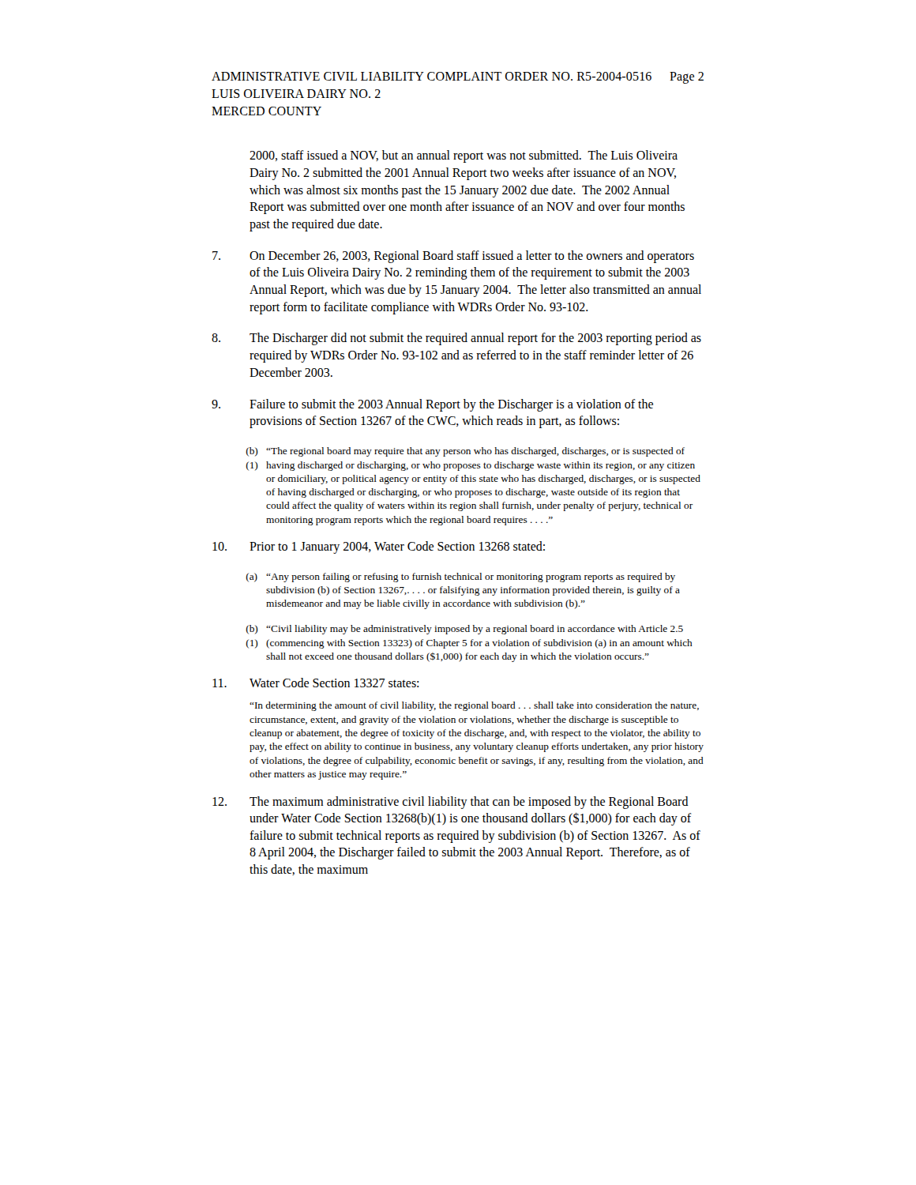Administrative Civil Liability Complaint Order No. R5-2004-0516Page 2
Luis Oliveira Dairy No. 2
Merced County
2000, staff issued a NOV, but an annual report was not submitted. The Luis Oliveira Dairy No. 2 submitted the 2001 Annual Report two weeks after issuance of an NOV, which was almost six months past the 15 January 2002 due date. The 2002 Annual Report was submitted over one month after issuance of an NOV and over four months past the required due date.
7.
On December 26, 2003, Regional Board staff issued a letter to the owners and operators of the Luis Oliveira Dairy No. 2 reminding them of the requirement to submit the 2003 Annual Report, which was due by 15 January 2004. The letter also transmitted an annual report form to facilitate compliance with WDRs Order No. 93-102.
8.
The Discharger did not submit the required annual report for the 2003 reporting period as required by WDRs Order No. 93-102 and as referred to in the staff reminder letter of 26 December 2003.
9.
Failure to submit the 2003 Annual Report by the Discharger is a violation of the provisions of Section 13267 of the CWC, which reads in part, as follows:
(b)(1)
“The regional board may require that any person who has discharged, discharges, or is suspected of having discharged or discharging, or who proposes to discharge waste within its region, or any citizen or domiciliary, or political agency or entity of this state who has discharged, discharges, or is suspected of having discharged or discharging, or who proposes to discharge, waste outside of its region that could affect the quality of waters within its region shall furnish, under penalty of perjury, technical or monitoring program reports which the regional board requires . . . .”
10.
Prior to 1 January 2004, Water Code Section 13268 stated:
(a)
“Any person failing or refusing to furnish technical or monitoring program reports as required by subdivision (b) of Section 13267,. . . . or falsifying any information provided therein, is guilty of a misdemeanor and may be liable civilly in accordance with subdivision (b).”
(b)(1)
“Civil liability may be administratively imposed by a regional board in accordance with Article 2.5 (commencing with Section 13323) of Chapter 5 for a violation of subdivision (a) in an amount which shall not exceed one thousand dollars ($1,000) for each day in which the violation occurs.”
11.
Water Code Section 13327 states:
“In determining the amount of civil liability, the regional board . . . shall take into consideration the nature, circumstance, extent, and gravity of the violation or violations, whether the discharge is susceptible to cleanup or abatement, the degree of toxicity of the discharge, and, with respect to the violator, the ability to pay, the effect on ability to continue in business, any voluntary cleanup efforts undertaken, any prior history of violations, the degree of culpability, economic benefit or savings, if any, resulting from the violation, and other matters as justice may require.”
12.
The maximum administrative civil liability that can be imposed by the Regional Board under Water Code Section 13268(b)(1) is one thousand dollars ($1,000) for each day of failure to submit technical reports as required by subdivision (b) of Section 13267. As of 8 April 2004, the Discharger failed to submit the 2003 Annual Report. Therefore, as of this date, the maximum